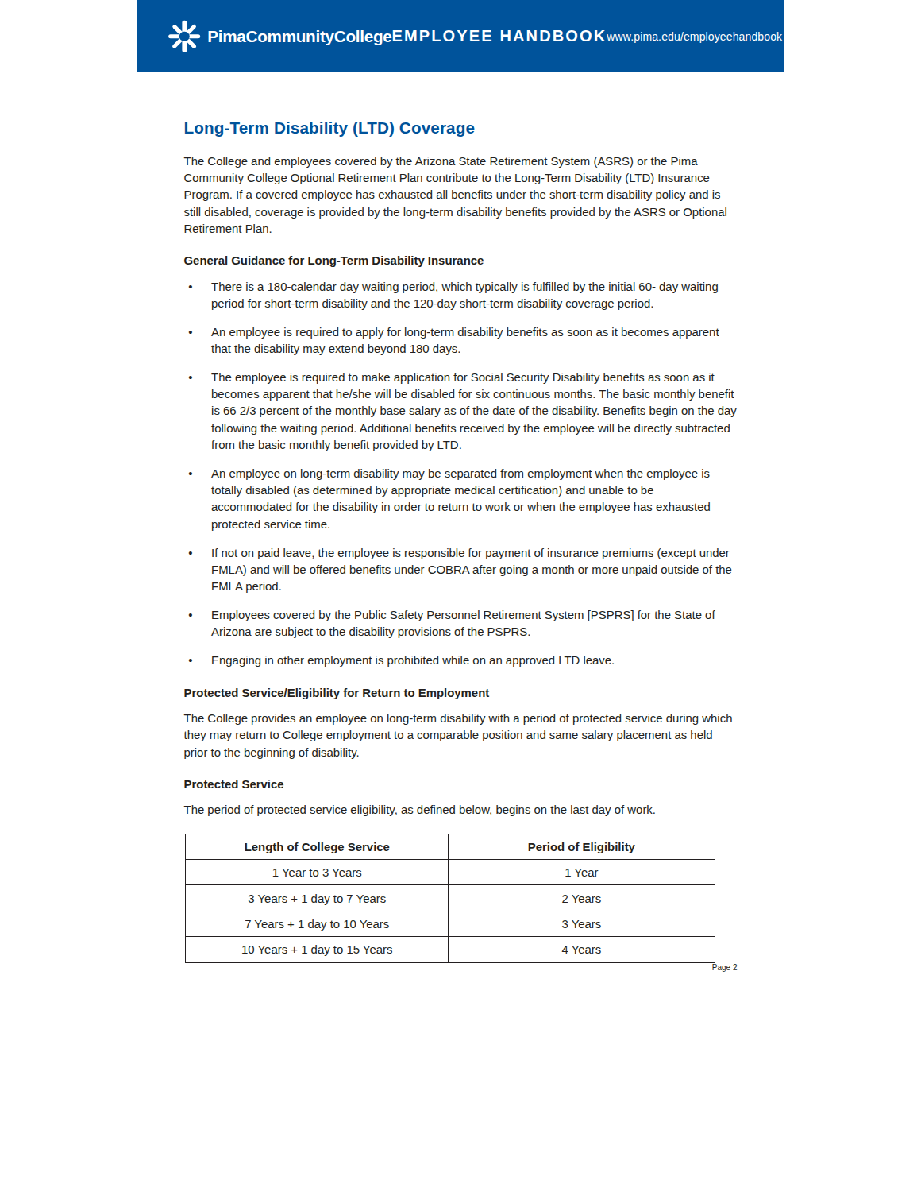PimaCommunityCollege
EMPLOYEE HANDBOOK
www.pima.edu/employeehandbook
Long-Term Disability (LTD) Coverage
The College and employees covered by the Arizona State Retirement System (ASRS) or the Pima Community College Optional Retirement Plan contribute to the Long-Term Disability (LTD) Insurance Program. If a covered employee has exhausted all benefits under the short-term disability policy and is still disabled, coverage is provided by the long-term disability benefits provided by the ASRS or Optional Retirement Plan.
General Guidance for Long-Term Disability Insurance
There is a 180-calendar day waiting period, which typically is fulfilled by the initial 60- day waiting period for short-term disability and the 120-day short-term disability coverage period.
An employee is required to apply for long-term disability benefits as soon as it becomes apparent that the disability may extend beyond 180 days.
The employee is required to make application for Social Security Disability benefits as soon as it becomes apparent that he/she will be disabled for six continuous months. The basic monthly benefit is 66 2/3 percent of the monthly base salary as of the date of the disability. Benefits begin on the day following the waiting period. Additional benefits received by the employee will be directly subtracted from the basic monthly benefit provided by LTD.
An employee on long-term disability may be separated from employment when the employee is totally disabled (as determined by appropriate medical certification) and unable to be accommodated for the disability in order to return to work or when the employee has exhausted protected service time.
If not on paid leave, the employee is responsible for payment of insurance premiums (except under FMLA) and will be offered benefits under COBRA after going a month or more unpaid outside of the FMLA period.
Employees covered by the Public Safety Personnel Retirement System [PSPRS] for the State of Arizona are subject to the disability provisions of the PSPRS.
Engaging in other employment is prohibited while on an approved LTD leave.
Protected Service/Eligibility for Return to Employment
The College provides an employee on long-term disability with a period of protected service during which they may return to College employment to a comparable position and same salary placement as held prior to the beginning of disability.
Protected Service
The period of protected service eligibility, as defined below, begins on the last day of work.
| Length of College Service | Period of Eligibility |
| --- | --- |
| 1 Year to 3 Years | 1 Year |
| 3 Years + 1 day to 7 Years | 2 Years |
| 7 Years + 1 day to 10 Years | 3 Years |
| 10 Years + 1 day to 15 Years | 4 Years |
Page 2